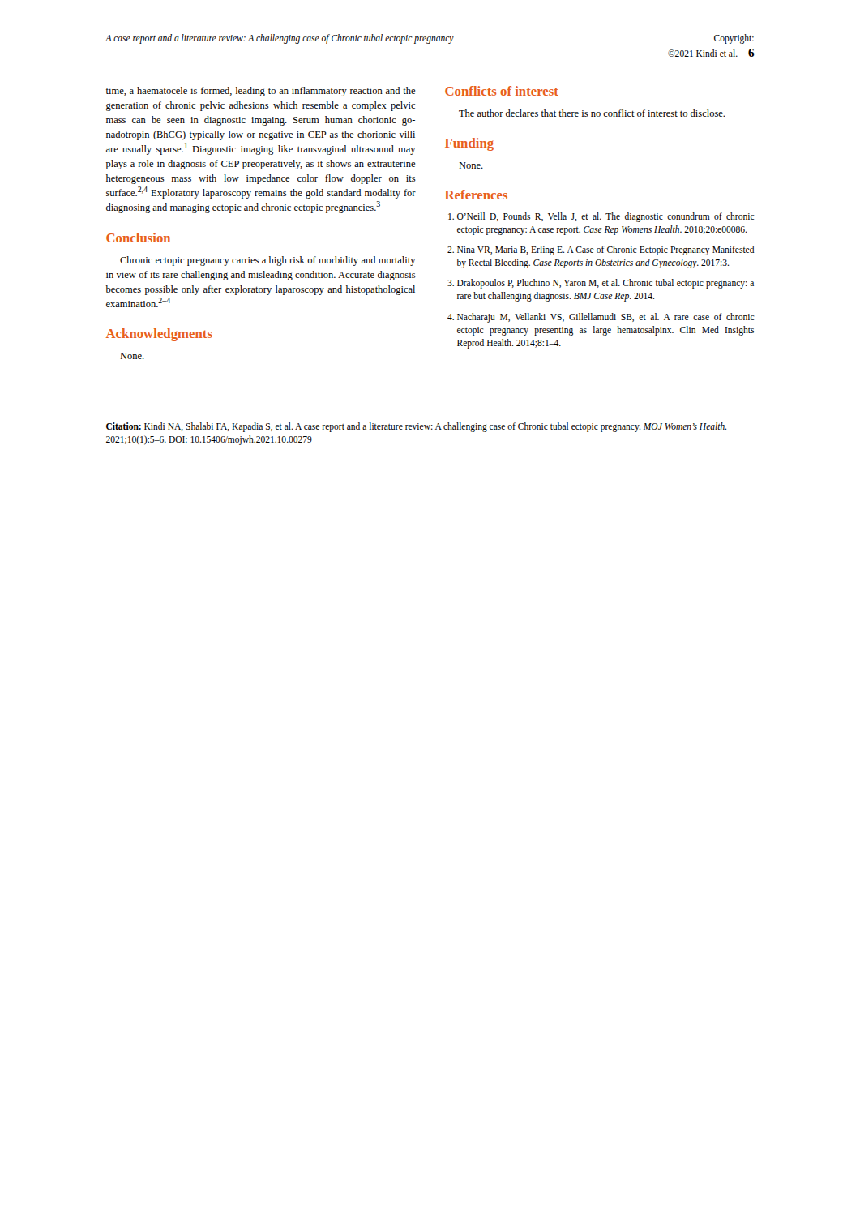A case report and a literature review: A challenging case of Chronic tubal ectopic pregnancy
Copyright:
©2021 Kindi et al. 6
time, a haematocele is formed, leading to an inflammatory reaction and the generation of chronic pelvic adhesions which resemble a complex pelvic mass can be seen in diagnostic imgaing. Serum human chorionic gonadotropin (BhCG) typically low or negative in CEP as the chorionic villi are usually sparse.1 Diagnostic imaging like transvaginal ultrasound may plays a role in diagnosis of CEP preoperatively, as it shows an extrauterine heterogeneous mass with low impedance color flow doppler on its surface.2,4 Exploratory laparoscopy remains the gold standard modality for diagnosing and managing ectopic and chronic ectopic pregnancies.3
Conclusion
Chronic ectopic pregnancy carries a high risk of morbidity and mortality in view of its rare challenging and misleading condition. Accurate diagnosis becomes possible only after exploratory laparoscopy and histopathological examination.2–4
Acknowledgments
None.
Conflicts of interest
The author declares that there is no conflict of interest to disclose.
Funding
None.
References
O’Neill D, Pounds R, Vella J, et al. The diagnostic conundrum of chronic ectopic pregnancy: A case report. Case Rep Womens Health. 2018;20:e00086.
Nina VR, Maria B, Erling E. A Case of Chronic Ectopic Pregnancy Manifested by Rectal Bleeding. Case Reports in Obstetrics and Gynecology. 2017:3.
Drakopoulos P, Pluchino N, Yaron M, et al. Chronic tubal ectopic pregnancy: a rare but challenging diagnosis. BMJ Case Rep. 2014.
Nacharaju M, Vellanki VS, Gillellamudi SB, et al. A rare case of chronic ectopic pregnancy presenting as large hematosalpinx. Clin Med Insights Reprod Health. 2014;8:1–4.
Citation: Kindi NA, Shalabi FA, Kapadia S, et al. A case report and a literature review: A challenging case of Chronic tubal ectopic pregnancy. MOJ Women’s Health. 2021;10(1):5–6. DOI: 10.15406/mojwh.2021.10.00279